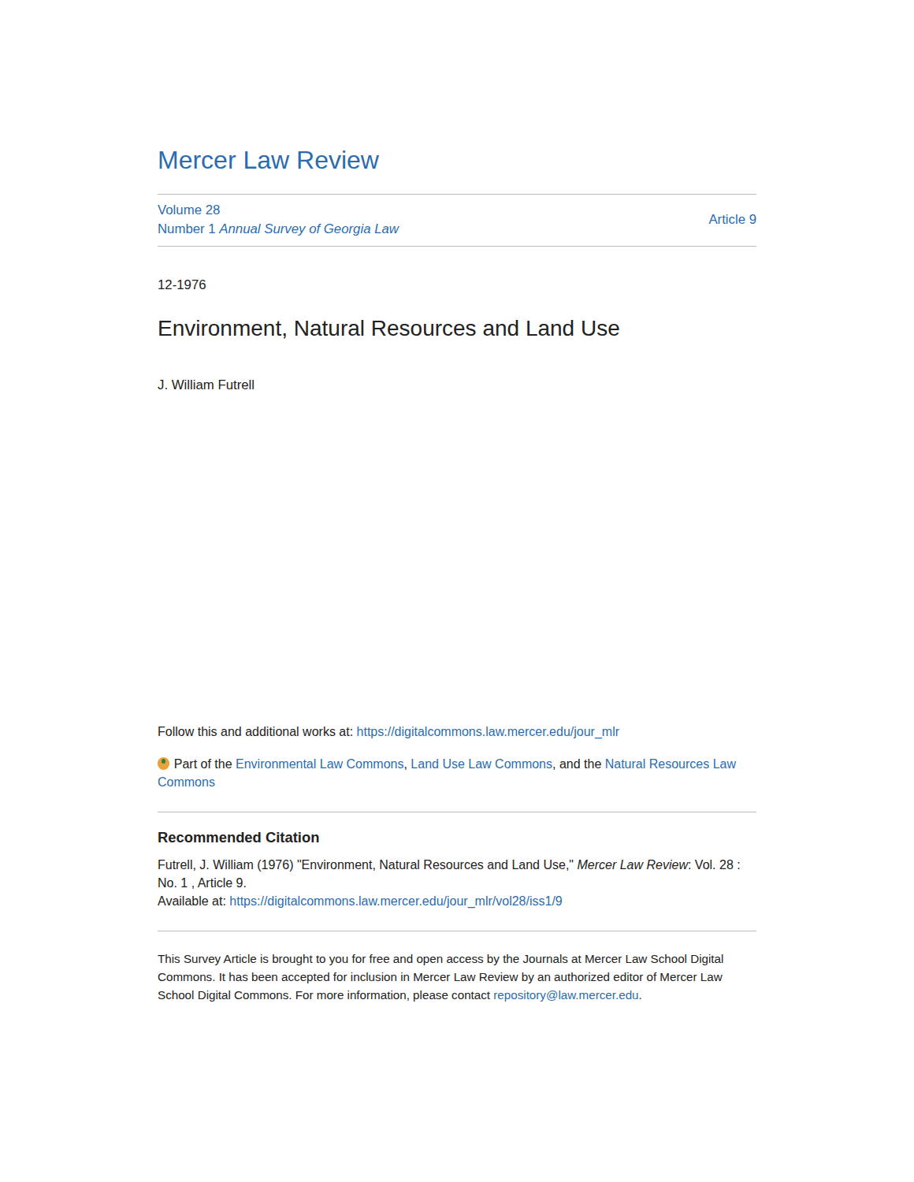Mercer Law Review
Volume 28 Number 1 Annual Survey of Georgia Law
Article 9
12-1976
Environment, Natural Resources and Land Use
J. William Futrell
Follow this and additional works at: https://digitalcommons.law.mercer.edu/jour_mlr
Part of the Environmental Law Commons, Land Use Law Commons, and the Natural Resources Law Commons
Recommended Citation
Futrell, J. William (1976) "Environment, Natural Resources and Land Use," Mercer Law Review: Vol. 28 : No. 1 , Article 9.
Available at: https://digitalcommons.law.mercer.edu/jour_mlr/vol28/iss1/9
This Survey Article is brought to you for free and open access by the Journals at Mercer Law School Digital Commons. It has been accepted for inclusion in Mercer Law Review by an authorized editor of Mercer Law School Digital Commons. For more information, please contact repository@law.mercer.edu.